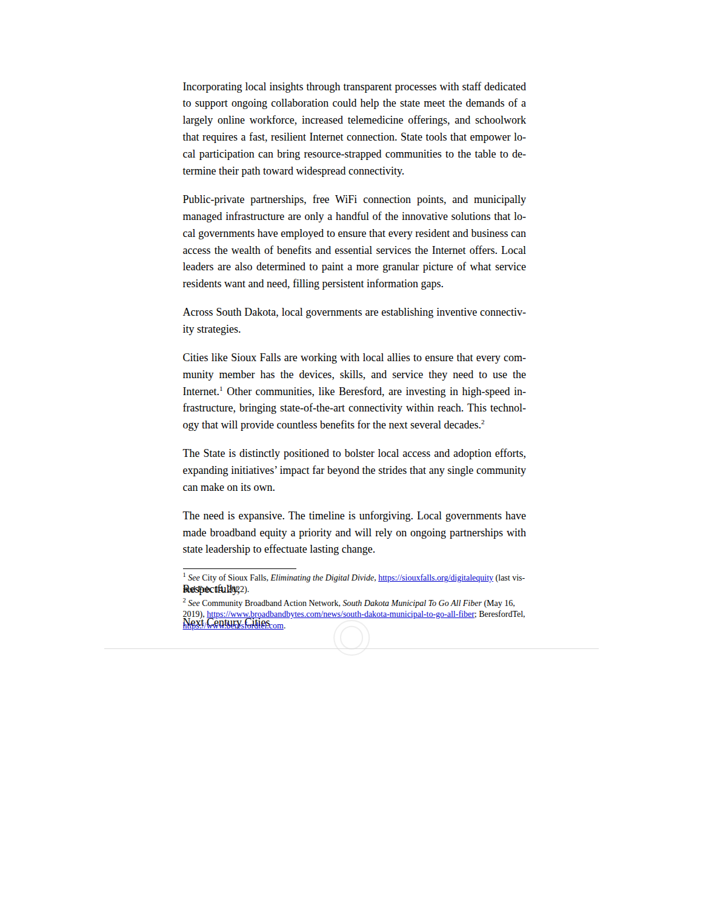Incorporating local insights through transparent processes with staff dedicated to support ongoing collaboration could help the state meet the demands of a largely online workforce, increased telemedicine offerings, and schoolwork that requires a fast, resilient Internet connection. State tools that empower local participation can bring resource-strapped communities to the table to determine their path toward widespread connectivity.
Public-private partnerships, free WiFi connection points, and municipally managed infrastructure are only a handful of the innovative solutions that local governments have employed to ensure that every resident and business can access the wealth of benefits and essential services the Internet offers. Local leaders are also determined to paint a more granular picture of what service residents want and need, filling persistent information gaps.
Across South Dakota, local governments are establishing inventive connectivity strategies.
Cities like Sioux Falls are working with local allies to ensure that every community member has the devices, skills, and service they need to use the Internet.1 Other communities, like Beresford, are investing in high-speed infrastructure, bringing state-of-the-art connectivity within reach. This technology that will provide countless benefits for the next several decades.2
The State is distinctly positioned to bolster local access and adoption efforts, expanding initiatives’ impact far beyond the strides that any single community can make on its own.
The need is expansive. The timeline is unforgiving. Local governments have made broadband equity a priority and will rely on ongoing partnerships with state leadership to effectuate lasting change.
Respectfully,
Next Century Cities
1 See City of Sioux Falls, Eliminating the Digital Divide, https://siouxfalls.org/digitalequity (last visited Feb. 14, 2022).
2 See Community Broadband Action Network, South Dakota Municipal To Go All Fiber (May 16, 2019), https://www.broadbandbytes.com/news/south-dakota-municipal-to-go-all-fiber; BeresfordTel, https://www.beresfordtel.com.